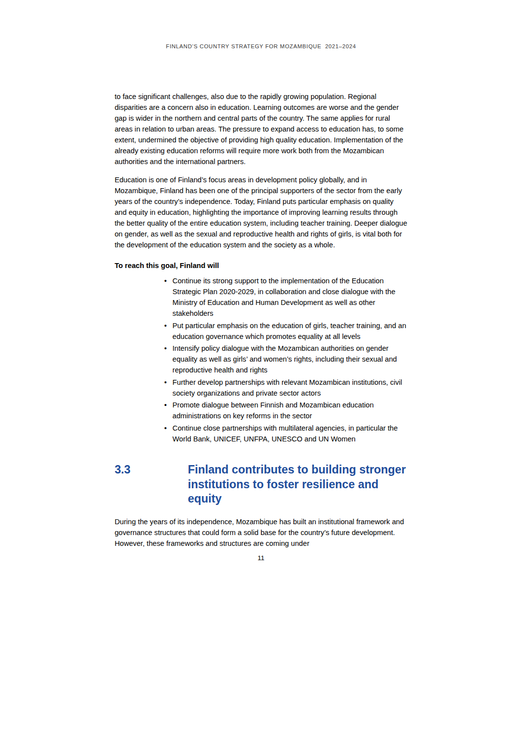FINLAND’S COUNTRY STRATEGY FOR MOZAMBIQUE 2021–2024
to face significant challenges, also due to the rapidly growing population. Regional disparities are a concern also in education. Learning outcomes are worse and the gender gap is wider in the northern and central parts of the country. The same applies for rural areas in relation to urban areas. The pressure to expand access to education has, to some extent, undermined the objective of providing high quality education. Implementation of the already existing education reforms will require more work both from the Mozambican authorities and the international partners.
Education is one of Finland’s focus areas in development policy globally, and in Mozambique, Finland has been one of the principal supporters of the sector from the early years of the country’s independence. Today, Finland puts particular emphasis on quality and equity in education, highlighting the importance of improving learning results through the better quality of the entire education system, including teacher training. Deeper dialogue on gender, as well as the sexual and reproductive health and rights of girls, is vital both for the development of the education system and the society as a whole.
To reach this goal, Finland will
Continue its strong support to the implementation of the Education Strategic Plan 2020-2029, in collaboration and close dialogue with the Ministry of Education and Human Development as well as other stakeholders
Put particular emphasis on the education of girls, teacher training, and an education governance which promotes equality at all levels
Intensify policy dialogue with the Mozambican authorities on gender equality as well as girls’ and women’s rights, including their sexual and reproductive health and rights
Further develop partnerships with relevant Mozambican institutions, civil society organizations and private sector actors
Promote dialogue between Finnish and Mozambican education administrations on key reforms in the sector
Continue close partnerships with multilateral agencies, in particular the World Bank, UNICEF, UNFPA, UNESCO and UN Women
3.3 Finland contributes to building stronger institutions to foster resilience and equity
During the years of its independence, Mozambique has built an institutional framework and governance structures that could form a solid base for the country’s future development. However, these frameworks and structures are coming under
11